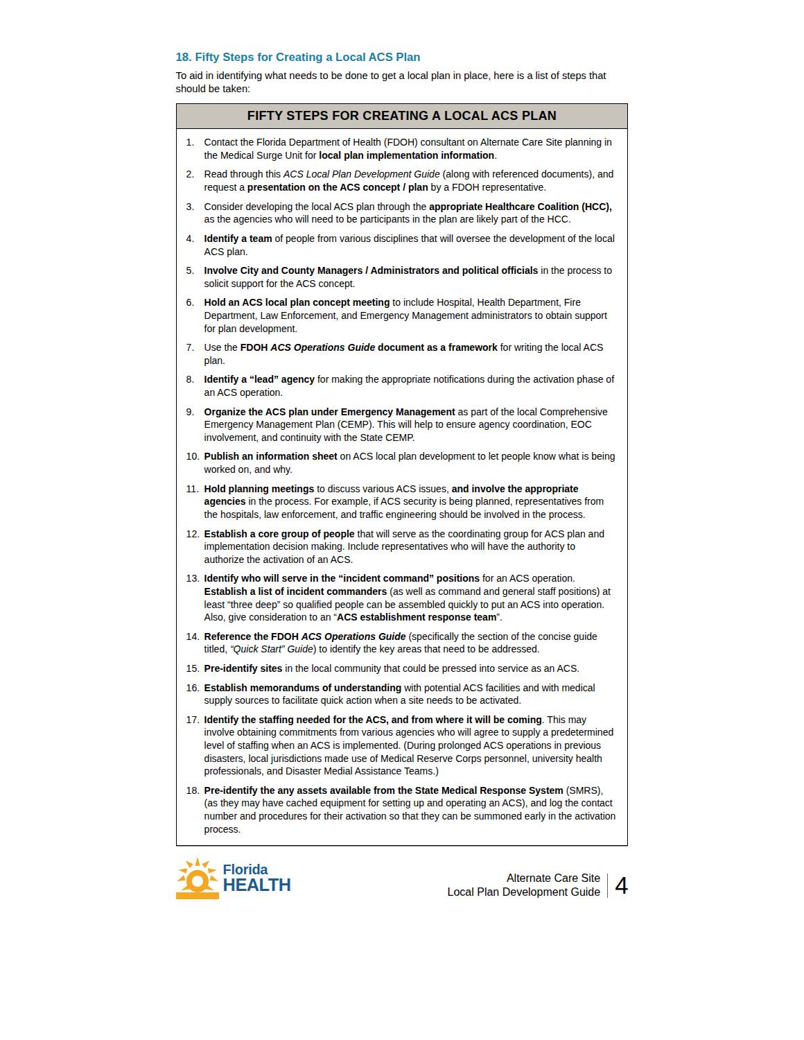18. Fifty Steps for Creating a Local ACS Plan
To aid in identifying what needs to be done to get a local plan in place, here is a list of steps that should be taken:
FIFTY STEPS FOR CREATING A LOCAL ACS PLAN
Contact the Florida Department of Health (FDOH) consultant on Alternate Care Site planning in the Medical Surge Unit for local plan implementation information.
Read through this ACS Local Plan Development Guide (along with referenced documents), and request a presentation on the ACS concept / plan by a FDOH representative.
Consider developing the local ACS plan through the appropriate Healthcare Coalition (HCC), as the agencies who will need to be participants in the plan are likely part of the HCC.
Identify a team of people from various disciplines that will oversee the development of the local ACS plan.
Involve City and County Managers / Administrators and political officials in the process to solicit support for the ACS concept.
Hold an ACS local plan concept meeting to include Hospital, Health Department, Fire Department, Law Enforcement, and Emergency Management administrators to obtain support for plan development.
Use the FDOH ACS Operations Guide document as a framework for writing the local ACS plan.
Identify a “lead” agency for making the appropriate notifications during the activation phase of an ACS operation.
Organize the ACS plan under Emergency Management as part of the local Comprehensive Emergency Management Plan (CEMP). This will help to ensure agency coordination, EOC involvement, and continuity with the State CEMP.
Publish an information sheet on ACS local plan development to let people know what is being worked on, and why.
Hold planning meetings to discuss various ACS issues, and involve the appropriate agencies in the process. For example, if ACS security is being planned, representatives from the hospitals, law enforcement, and traffic engineering should be involved in the process.
Establish a core group of people that will serve as the coordinating group for ACS plan and implementation decision making. Include representatives who will have the authority to authorize the activation of an ACS.
Identify who will serve in the “incident command” positions for an ACS operation. Establish a list of incident commanders (as well as command and general staff positions) at least “three deep” so qualified people can be assembled quickly to put an ACS into operation. Also, give consideration to an “ACS establishment response team”.
Reference the FDOH ACS Operations Guide (specifically the section of the concise guide titled, “Quick Start” Guide) to identify the key areas that need to be addressed.
Pre-identify sites in the local community that could be pressed into service as an ACS.
Establish memorandums of understanding with potential ACS facilities and with medical supply sources to facilitate quick action when a site needs to be activated.
Identify the staffing needed for the ACS, and from where it will be coming. This may involve obtaining commitments from various agencies who will agree to supply a predetermined level of staffing when an ACS is implemented. (During prolonged ACS operations in previous disasters, local jurisdictions made use of Medical Reserve Corps personnel, university health professionals, and Disaster Medial Assistance Teams.)
Pre-identify the any assets available from the State Medical Response System (SMRS), (as they may have cached equipment for setting up and operating an ACS), and log the contact number and procedures for their activation so that they can be summoned early in the activation process.
Florida HEALTH
Alternate Care Site
Local Plan Development Guide
4